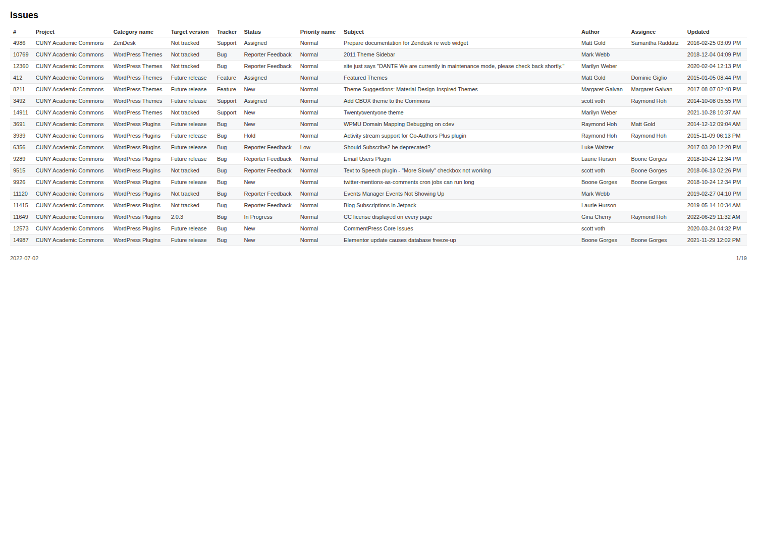Issues
| # | Project | Category name | Target version | Tracker | Status | Priority name | Subject | Author | Assignee | Updated |
| --- | --- | --- | --- | --- | --- | --- | --- | --- | --- | --- |
| 4986 | CUNY Academic Commons | ZenDesk | Not tracked | Support | Assigned | Normal | Prepare documentation for Zendesk re web widget | Matt Gold | Samantha Raddatz | 2016-02-25 03:09 PM |
| 10769 | CUNY Academic Commons | WordPress Themes | Not tracked | Bug | Reporter Feedback | Normal | 2011 Theme Sidebar | Mark Webb | | 2018-12-04 04:09 PM |
| 12360 | CUNY Academic Commons | WordPress Themes | Not tracked | Bug | Reporter Feedback | Normal | site just says "DANTE We are currently in maintenance mode, please check back shortly." | Marilyn Weber | | 2020-02-04 12:13 PM |
| 412 | CUNY Academic Commons | WordPress Themes | Future release | Feature | Assigned | Normal | Featured Themes | Matt Gold | Dominic Giglio | 2015-01-05 08:44 PM |
| 8211 | CUNY Academic Commons | WordPress Themes | Future release | Feature | New | Normal | Theme Suggestions: Material Design-Inspired Themes | Margaret Galvan | Margaret Galvan | 2017-08-07 02:48 PM |
| 3492 | CUNY Academic Commons | WordPress Themes | Future release | Support | Assigned | Normal | Add CBOX theme to the Commons | scott voth | Raymond Hoh | 2014-10-08 05:55 PM |
| 14911 | CUNY Academic Commons | WordPress Themes | Not tracked | Support | New | Normal | Twentytwentyone theme | Marilyn Weber | | 2021-10-28 10:37 AM |
| 3691 | CUNY Academic Commons | WordPress Plugins | Future release | Bug | New | Normal | WPMU Domain Mapping Debugging on cdev | Raymond Hoh | Matt Gold | 2014-12-12 09:04 AM |
| 3939 | CUNY Academic Commons | WordPress Plugins | Future release | Bug | Hold | Normal | Activity stream support for Co-Authors Plus plugin | Raymond Hoh | Raymond Hoh | 2015-11-09 06:13 PM |
| 6356 | CUNY Academic Commons | WordPress Plugins | Future release | Bug | Reporter Feedback | Low | Should Subscribe2 be deprecated? | Luke Waltzer | | 2017-03-20 12:20 PM |
| 9289 | CUNY Academic Commons | WordPress Plugins | Future release | Bug | Reporter Feedback | Normal | Email Users Plugin | Laurie Hurson | Boone Gorges | 2018-10-24 12:34 PM |
| 9515 | CUNY Academic Commons | WordPress Plugins | Not tracked | Bug | Reporter Feedback | Normal | Text to Speech plugin - "More Slowly" checkbox not working | scott voth | Boone Gorges | 2018-06-13 02:26 PM |
| 9926 | CUNY Academic Commons | WordPress Plugins | Future release | Bug | New | Normal | twitter-mentions-as-comments cron jobs can run long | Boone Gorges | Boone Gorges | 2018-10-24 12:34 PM |
| 11120 | CUNY Academic Commons | WordPress Plugins | Not tracked | Bug | Reporter Feedback | Normal | Events Manager Events Not Showing Up | Mark Webb | | 2019-02-27 04:10 PM |
| 11415 | CUNY Academic Commons | WordPress Plugins | Not tracked | Bug | Reporter Feedback | Normal | Blog Subscriptions in Jetpack | Laurie Hurson | | 2019-05-14 10:34 AM |
| 11649 | CUNY Academic Commons | WordPress Plugins | 2.0.3 | Bug | In Progress | Normal | CC license displayed on every page | Gina Cherry | Raymond Hoh | 2022-06-29 11:32 AM |
| 12573 | CUNY Academic Commons | WordPress Plugins | Future release | Bug | New | Normal | CommentPress Core Issues | scott voth | | 2020-03-24 04:32 PM |
| 14987 | CUNY Academic Commons | WordPress Plugins | Future release | Bug | New | Normal | Elementor update causes database freeze-up | Boone Gorges | Boone Gorges | 2021-11-29 12:02 PM |
2022-07-02 1/19